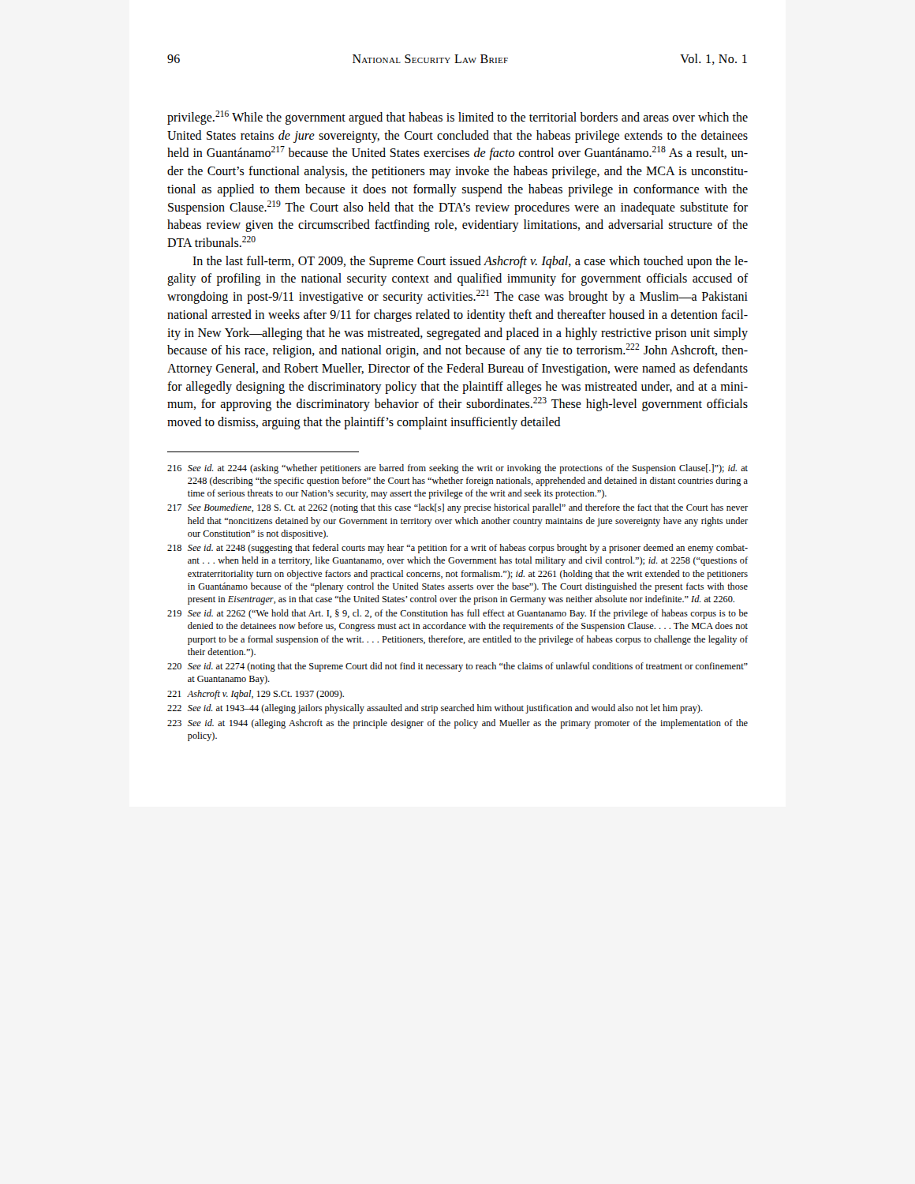96 National Security Law Brief Vol. 1, No. 1
privilege.216 While the government argued that habeas is limited to the territorial borders and areas over which the United States retains de jure sovereignty, the Court concluded that the habeas privilege extends to the detainees held in Guantánamo217 because the United States exercises de facto control over Guantánamo.218 As a result, under the Court’s functional analysis, the petitioners may invoke the habeas privilege, and the MCA is unconstitutional as applied to them because it does not formally suspend the habeas privilege in conformance with the Suspension Clause.219 The Court also held that the DTA’s review procedures were an inadequate substitute for habeas review given the circumscribed factfinding role, evidentiary limitations, and adversarial structure of the DTA tribunals.220
In the last full-term, OT 2009, the Supreme Court issued Ashcroft v. Iqbal, a case which touched upon the legality of profiling in the national security context and qualified immunity for government officials accused of wrongdoing in post-9/11 investigative or security activities.221 The case was brought by a Muslim—a Pakistani national arrested in weeks after 9/11 for charges related to identity theft and thereafter housed in a detention facility in New York—alleging that he was mistreated, segregated and placed in a highly restrictive prison unit simply because of his race, religion, and national origin, and not because of any tie to terrorism.222 John Ashcroft, then-Attorney General, and Robert Mueller, Director of the Federal Bureau of Investigation, were named as defendants for allegedly designing the discriminatory policy that the plaintiff alleges he was mistreated under, and at a minimum, for approving the discriminatory behavior of their subordinates.223 These high-level government officials moved to dismiss, arguing that the plaintiff’s complaint insufficiently detailed
216 See id. at 2244 (asking “whether petitioners are barred from seeking the writ or invoking the protections of the Suspension Clause[.]”); id. at 2248 (describing “the specific question before” the Court has “whether foreign nationals, apprehended and detained in distant countries during a time of serious threats to our Nation’s security, may assert the privilege of the writ and seek its protection.”).
217 See Boumediene, 128 S. Ct. at 2262 (noting that this case “lack[s] any precise historical parallel” and therefore the fact that the Court has never held that “noncitizens detained by our Government in territory over which another country maintains de jure sovereignty have any rights under our Constitution” is not dispositive).
218 See id. at 2248 (suggesting that federal courts may hear “a petition for a writ of habeas corpus brought by a prisoner deemed an enemy combatant . . . when held in a territory, like Guantanamo, over which the Government has total military and civil control.”); id. at 2258 (“questions of extraterritoriality turn on objective factors and practical concerns, not formalism.”); id. at 2261 (holding that the writ extended to the petitioners in Guantánamo because of the “plenary control the United States asserts over the base”). The Court distinguished the present facts with those present in Eisentrager, as in that case “the United States’ control over the prison in Germany was neither absolute nor indefinite.” Id. at 2260.
219 See id. at 2262 (“We hold that Art. I, § 9, cl. 2, of the Constitution has full effect at Guantanamo Bay. If the privilege of habeas corpus is to be denied to the detainees now before us, Congress must act in accordance with the requirements of the Suspension Clause. . . . The MCA does not purport to be a formal suspension of the writ. . . . Petitioners, therefore, are entitled to the privilege of habeas corpus to challenge the legality of their detention.”).
220 See id. at 2274 (noting that the Supreme Court did not find it necessary to reach “the claims of unlawful conditions of treatment or confinement” at Guantanamo Bay).
221 Ashcroft v. Iqbal, 129 S.Ct. 1937 (2009).
222 See id. at 1943–44 (alleging jailors physically assaulted and strip searched him without justification and would also not let him pray).
223 See id. at 1944 (alleging Ashcroft as the principle designer of the policy and Mueller as the primary promoter of the implementation of the policy).